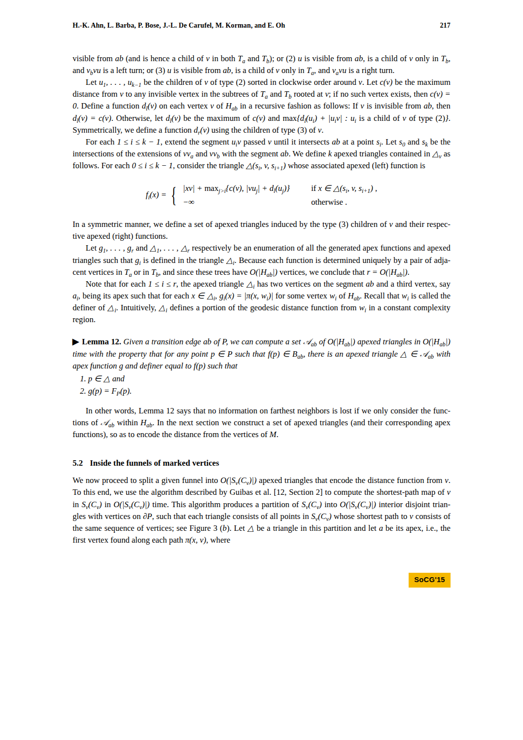H.-K. Ahn, L. Barba, P. Bose, J.-L. De Carufel, M. Korman, and E. Oh 217
visible from ab (and is hence a child of v in both Ta and Tb); or (2) u is visible from ab, is a child of v only in Tb, and vbvu is a left turn; or (3) u is visible from ab, is a child of v only in Ta, and vavu is a right turn.
Let u1, . . . , uk−1 be the children of v of type (2) sorted in clockwise order around v. Let c(v) be the maximum distance from v to any invisible vertex in the subtrees of Ta and Tb rooted at v; if no such vertex exists, then c(v) = 0. Define a function dl(v) on each vertex v of Hab in a recursive fashion as follows: If v is invisible from ab, then dl(v) = c(v). Otherwise, let dl(v) be the maximum of c(v) and max{dl(ui) + |uiv| : ui is a child of v of type (2)}. Symmetrically, we define a function dr(v) using the children of type (3) of v.
For each 1 ≤ i ≤ k − 1, extend the segment uiv passed v until it intersects ab at a point si. Let s0 and sk be the intersections of the extensions of vva and vvb with the segment ab. We define k apexed triangles contained in △v as follows. For each 0 ≤ i ≤ k − 1, consider the triangle △(si, v, si+1) whose associated apexed (left) function is
fi(x) = {
| /xv/ + max j>i {c(v), /vu j / + d l (u j )} | if x ∈ △(s i , v, s i+1 ) , |
| −∞ | otherwise . |
In a symmetric manner, we define a set of apexed triangles induced by the type (3) children of v and their respective apexed (right) functions.
Let g1, . . . , gr and △1, . . . , △r respectively be an enumeration of all the generated apex functions and apexed triangles such that gi is defined in the triangle △i. Because each function is determined uniquely by a pair of adjacent vertices in Ta or in Tb, and since these trees have O(|Hab|) vertices, we conclude that r = O(|Hab|).
Note that for each 1 ≤ i ≤ r, the apexed triangle △i has two vertices on the segment ab and a third vertex, say ai, being its apex such that for each x ∈ △i, gi(x) = |π(x, wi)| for some vertex wi of Hab. Recall that wi is called the definer of △i. Intuitively, △i defines a portion of the geodesic distance function from wi in a constant complexity region.
▶Lemma 12. Given a transition edge ab of P, we can compute a set 𝒜ab of O(|Hab|) apexed triangles in O(|Hab|) time with the property that for any point p ∈ P such that f(p) ∈ Bab, there is an apexed triangle △ ∈ 𝒜ab with apex function g and definer equal to f(p) such that
p ∈ △ and
g(p) = FP(p).
In other words, Lemma 12 says that no information on farthest neighbors is lost if we only consider the functions of 𝒜ab within Hab. In the next section we construct a set of apexed triangles (and their corresponding apex functions), so as to encode the distance from the vertices of M.
5.2 Inside the funnels of marked vertices
We now proceed to split a given funnel into O(|Sv(Cv)|) apexed triangles that encode the distance function from v. To this end, we use the algorithm described by Guibas et al. [12, Section 2] to compute the shortest-path map of v in Sv(Cv) in O(|Sv(Cv)|) time. This algorithm produces a partition of Sv(Cv) into O(|Sv(Cv)|) interior disjoint triangles with vertices on ∂P, such that each triangle consists of all points in Sv(Cv) whose shortest path to v consists of the same sequence of vertices; see Figure 3 (b). Let △ be a triangle in this partition and let a be its apex, i.e., the first vertex found along each path π(x, v), where
SoCG'15